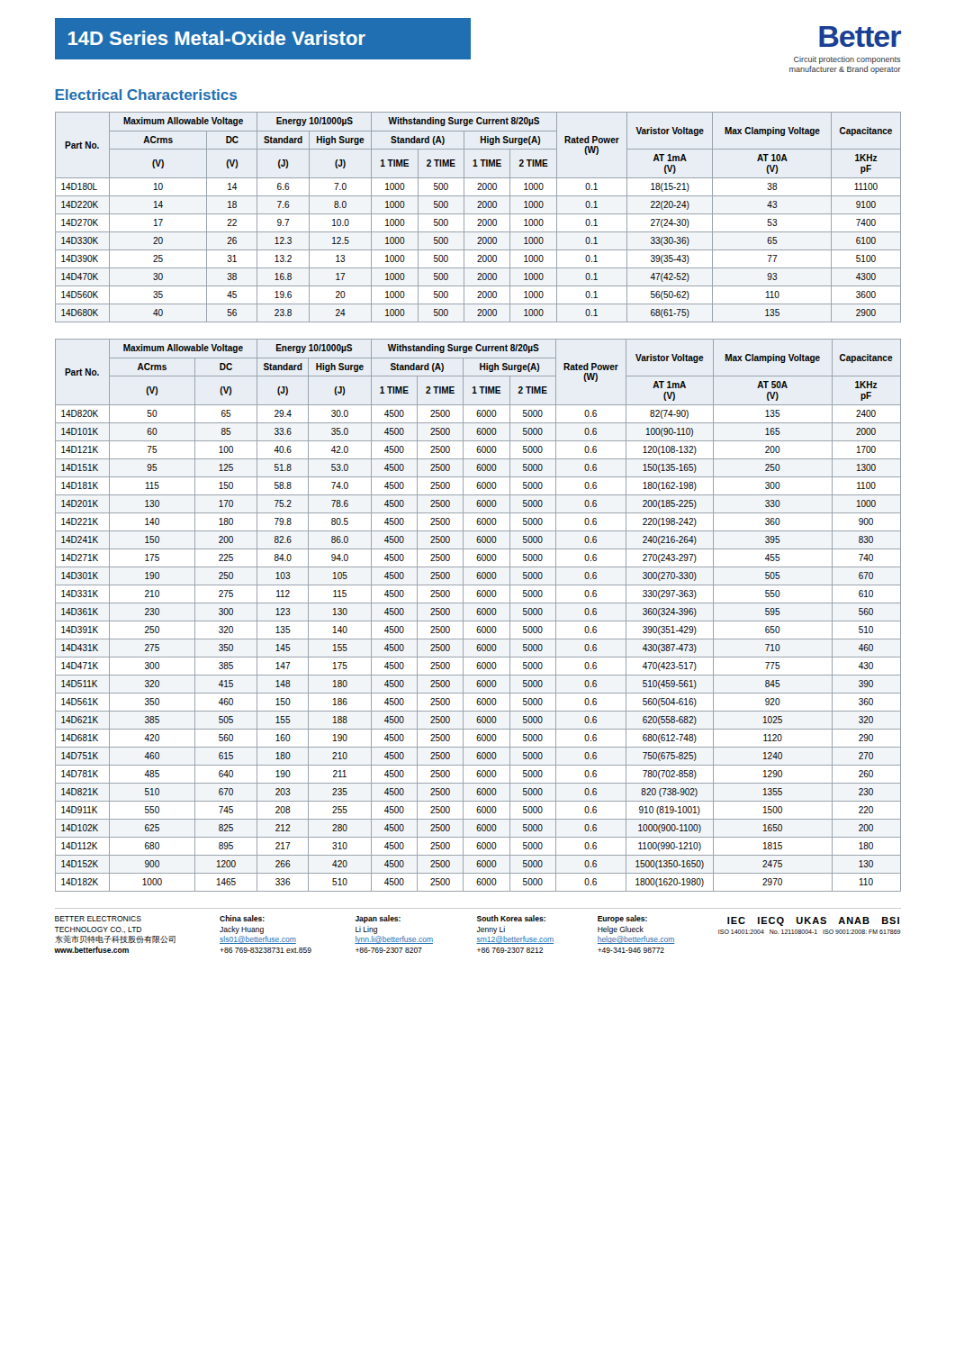14D Series Metal-Oxide Varistor
Better
Circuit protection components
manufacturer & Brand operator
Electrical Characteristics
| Part No. | Maximum Allowable Voltage | Energy 10/1000µS | Withstanding Surge Current 8/20µS | Rated Power (W) | Varistor Voltage | Max Clamping Voltage | Capacitance |
| --- | --- | --- | --- | --- | --- | --- | --- |
| ACrms | DC | Standard | High Surge | Standard (A) | High Surge(A) |
| (V) | (V) | (J) | (J) | 1 TIME | 2 TIME | 1 TIME | 2 TIME | AT 1mA (V) | AT 10A (V) | 1KHz pF |
| 14D180L | 10 | 14 | 6.6 | 7.0 | 1000 | 500 | 2000 | 1000 | 0.1 | 18(15-21) | 38 | 11100 |
| 14D220K | 14 | 18 | 7.6 | 8.0 | 1000 | 500 | 2000 | 1000 | 0.1 | 22(20-24) | 43 | 9100 |
| 14D270K | 17 | 22 | 9.7 | 10.0 | 1000 | 500 | 2000 | 1000 | 0.1 | 27(24-30) | 53 | 7400 |
| 14D330K | 20 | 26 | 12.3 | 12.5 | 1000 | 500 | 2000 | 1000 | 0.1 | 33(30-36) | 65 | 6100 |
| 14D390K | 25 | 31 | 13.2 | 13 | 1000 | 500 | 2000 | 1000 | 0.1 | 39(35-43) | 77 | 5100 |
| 14D470K | 30 | 38 | 16.8 | 17 | 1000 | 500 | 2000 | 1000 | 0.1 | 47(42-52) | 93 | 4300 |
| 14D560K | 35 | 45 | 19.6 | 20 | 1000 | 500 | 2000 | 1000 | 0.1 | 56(50-62) | 110 | 3600 |
| 14D680K | 40 | 56 | 23.8 | 24 | 1000 | 500 | 2000 | 1000 | 0.1 | 68(61-75) | 135 | 2900 |
| Part No. | Maximum Allowable Voltage | Energy 10/1000µS | Withstanding Surge Current 8/20µS | Rated Power (W) | Varistor Voltage | Max Clamping Voltage | Capacitance |
| --- | --- | --- | --- | --- | --- | --- | --- |
| ACrms | DC | Standard | High Surge | Standard (A) | High Surge(A) |
| (V) | (V) | (J) | (J) | 1 TIME | 2 TIME | 1 TIME | 2 TIME | AT 1mA (V) | AT 50A (V) | 1KHz pF |
| 14D820K | 50 | 65 | 29.4 | 30.0 | 4500 | 2500 | 6000 | 5000 | 0.6 | 82(74-90) | 135 | 2400 |
| 14D101K | 60 | 85 | 33.6 | 35.0 | 4500 | 2500 | 6000 | 5000 | 0.6 | 100(90-110) | 165 | 2000 |
| 14D121K | 75 | 100 | 40.6 | 42.0 | 4500 | 2500 | 6000 | 5000 | 0.6 | 120(108-132) | 200 | 1700 |
| 14D151K | 95 | 125 | 51.8 | 53.0 | 4500 | 2500 | 6000 | 5000 | 0.6 | 150(135-165) | 250 | 1300 |
| 14D181K | 115 | 150 | 58.8 | 74.0 | 4500 | 2500 | 6000 | 5000 | 0.6 | 180(162-198) | 300 | 1100 |
| 14D201K | 130 | 170 | 75.2 | 78.6 | 4500 | 2500 | 6000 | 5000 | 0.6 | 200(185-225) | 330 | 1000 |
| 14D221K | 140 | 180 | 79.8 | 80.5 | 4500 | 2500 | 6000 | 5000 | 0.6 | 220(198-242) | 360 | 900 |
| 14D241K | 150 | 200 | 82.6 | 86.0 | 4500 | 2500 | 6000 | 5000 | 0.6 | 240(216-264) | 395 | 830 |
| 14D271K | 175 | 225 | 84.0 | 94.0 | 4500 | 2500 | 6000 | 5000 | 0.6 | 270(243-297) | 455 | 740 |
| 14D301K | 190 | 250 | 103 | 105 | 4500 | 2500 | 6000 | 5000 | 0.6 | 300(270-330) | 505 | 670 |
| 14D331K | 210 | 275 | 112 | 115 | 4500 | 2500 | 6000 | 5000 | 0.6 | 330(297-363) | 550 | 610 |
| 14D361K | 230 | 300 | 123 | 130 | 4500 | 2500 | 6000 | 5000 | 0.6 | 360(324-396) | 595 | 560 |
| 14D391K | 250 | 320 | 135 | 140 | 4500 | 2500 | 6000 | 5000 | 0.6 | 390(351-429) | 650 | 510 |
| 14D431K | 275 | 350 | 145 | 155 | 4500 | 2500 | 6000 | 5000 | 0.6 | 430(387-473) | 710 | 460 |
| 14D471K | 300 | 385 | 147 | 175 | 4500 | 2500 | 6000 | 5000 | 0.6 | 470(423-517) | 775 | 430 |
| 14D511K | 320 | 415 | 148 | 180 | 4500 | 2500 | 6000 | 5000 | 0.6 | 510(459-561) | 845 | 390 |
| 14D561K | 350 | 460 | 150 | 186 | 4500 | 2500 | 6000 | 5000 | 0.6 | 560(504-616) | 920 | 360 |
| 14D621K | 385 | 505 | 155 | 188 | 4500 | 2500 | 6000 | 5000 | 0.6 | 620(558-682) | 1025 | 320 |
| 14D681K | 420 | 560 | 160 | 190 | 4500 | 2500 | 6000 | 5000 | 0.6 | 680(612-748) | 1120 | 290 |
| 14D751K | 460 | 615 | 180 | 210 | 4500 | 2500 | 6000 | 5000 | 0.6 | 750(675-825) | 1240 | 270 |
| 14D781K | 485 | 640 | 190 | 211 | 4500 | 2500 | 6000 | 5000 | 0.6 | 780(702-858) | 1290 | 260 |
| 14D821K | 510 | 670 | 203 | 235 | 4500 | 2500 | 6000 | 5000 | 0.6 | 820 (738-902) | 1355 | 230 |
| 14D911K | 550 | 745 | 208 | 255 | 4500 | 2500 | 6000 | 5000 | 0.6 | 910 (819-1001) | 1500 | 220 |
| 14D102K | 625 | 825 | 212 | 280 | 4500 | 2500 | 6000 | 5000 | 0.6 | 1000(900-1100) | 1650 | 200 |
| 14D112K | 680 | 895 | 217 | 310 | 4500 | 2500 | 6000 | 5000 | 0.6 | 1100(990-1210) | 1815 | 180 |
| 14D152K | 900 | 1200 | 266 | 420 | 4500 | 2500 | 6000 | 5000 | 0.6 | 1500(1350-1650) | 2475 | 130 |
| 14D182K | 1000 | 1465 | 336 | 510 | 4500 | 2500 | 6000 | 5000 | 0.6 | 1800(1620-1980) | 2970 | 110 |
BETTER ELECTRONICS
TECHNOLOGY CO., LTD
东莞市贝特电子科技股份有限公司
www.betterfuse.com
China sales: Jacky Huang
sls01@betterfuse.com
+86 769-83238731 ext.859
Japan sales: Li Ling
lynn.li@betterfuse.com
+86-769-2307 8207
South Korea sales: Jenny Li
sm12@betterfuse.com
+86 769-2307 8212
Europe sales: Helge Glueck
helge@betterfuse.com
+49-341-946 98772
IEC IECQ UKAS ANAB BSI
ISO 14001:2004 No. 121108004-1 ISO 9001:2008: FM 617869